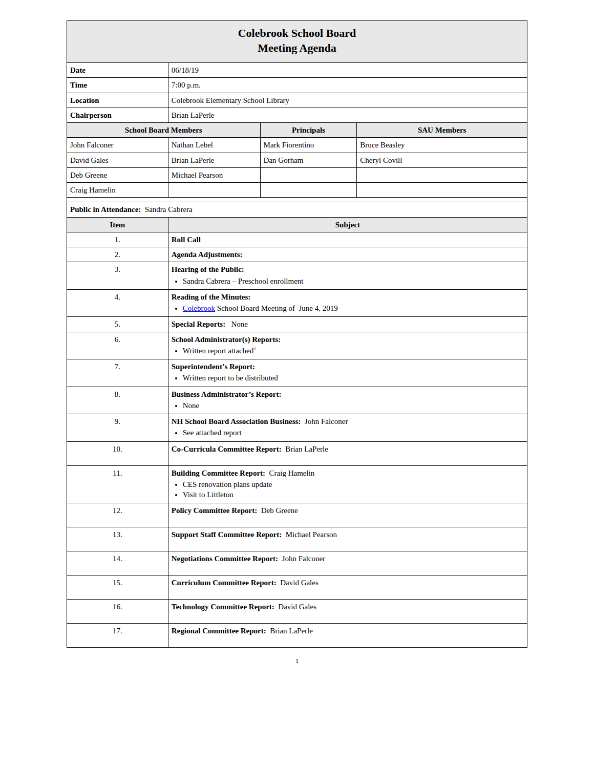| Colebrook School Board Meeting Agenda |
| Date | 06/18/19 |
| Time | 7:00 p.m. |
| Location | Colebrook Elementary School Library |
| Chairperson | Brian LaPerle |
| School Board Members | Principals | SAU Members |
| John Falconer | Nathan Lebel | Mark Fiorentino | Bruce Beasley |
| David Gales | Brian LaPerle | Dan Gorham | Cheryl Covill |
| Deb Greene | Michael Pearson | | |
| Craig Hamelin | | | |
| Public in Attendance: Sandra Cabrera |
| Item | Subject |
| 1. | Roll Call |
| 2. | Agenda Adjustments: |
| 3. | Hearing of the Public: Sandra Cabrera – Preschool enrollment |
| 4. | Reading of the Minutes: Colebrook School Board Meeting of June 4, 2019 |
| 5. | Special Reports: None |
| 6. | School Administrator(s) Reports: Written report attached \\ |
| 7. | Superintendent’s Report: Written report to be distributed |
| 8. | Business Administrator’s Report: None |
| 9. | NH School Board Association Business: John Falconer See attached report |
| 10. | Co-Curricula Committee Report: Brian LaPerle |
| 11. | Building Committee Report: Craig Hamelin CES renovation plans update Visit to Littleton |
| 12. | Policy Committee Report: Deb Greene |
| 13. | Support Staff Committee Report: Michael Pearson |
| 14. | Negotiations Committee Report: John Falconer |
| 15. | Curriculum Committee Report: David Gales |
| 16. | Technology Committee Report: David Gales |
| 17. | Regional Committee Report: Brian LaPerle |
1